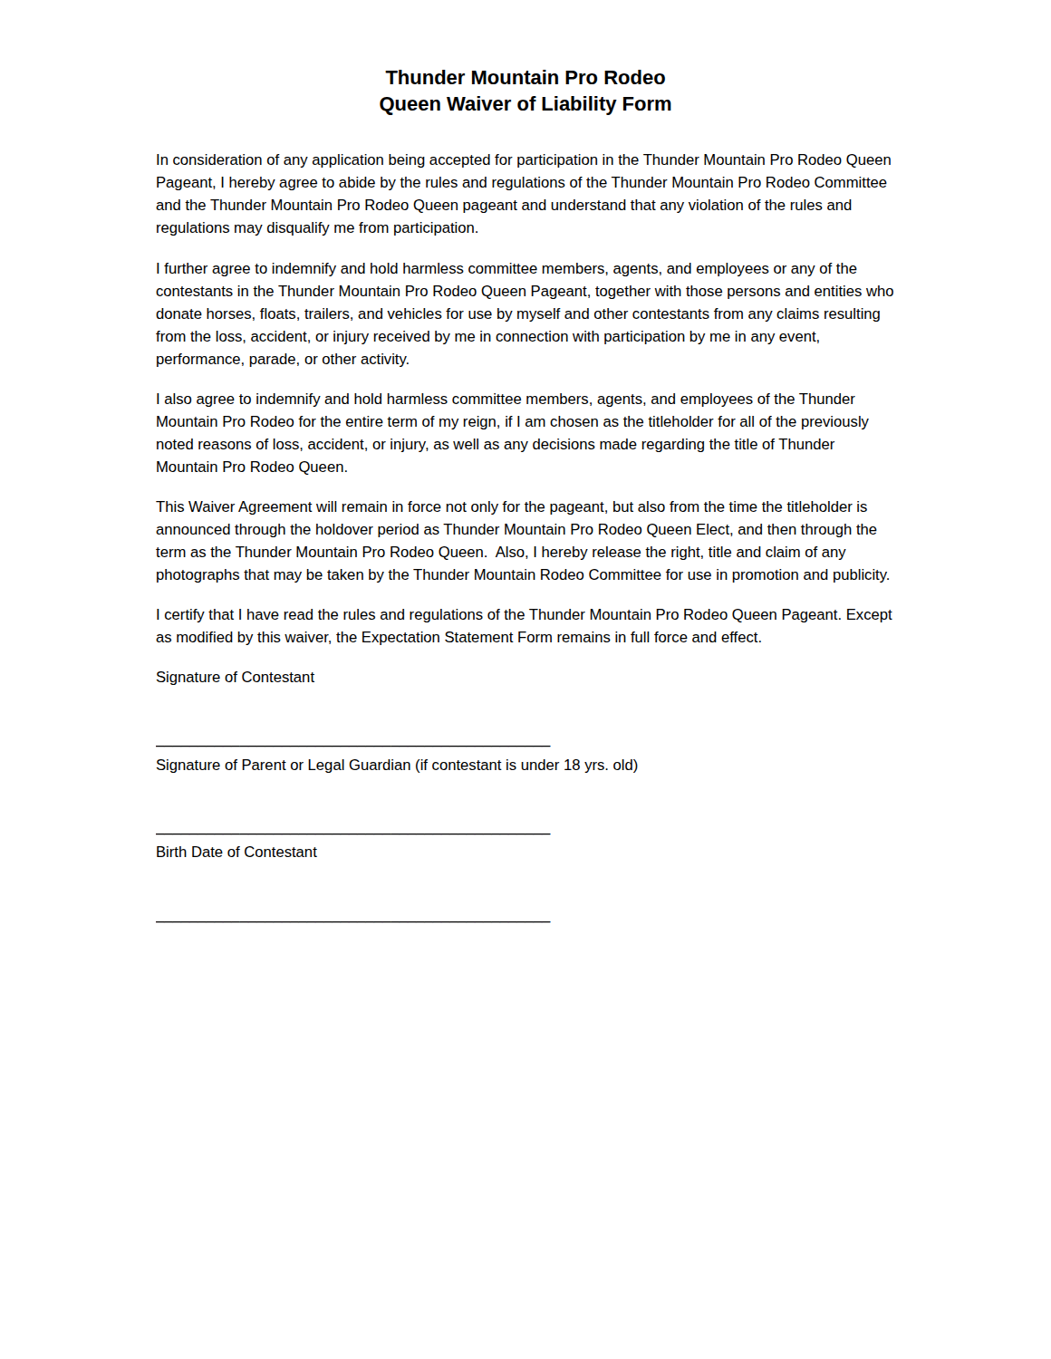Thunder Mountain Pro Rodeo
Queen Waiver of Liability Form
In consideration of any application being accepted for participation in the Thunder Mountain Pro Rodeo Queen Pageant, I hereby agree to abide by the rules and regulations of the Thunder Mountain Pro Rodeo Committee and the Thunder Mountain Pro Rodeo Queen pageant and understand that any violation of the rules and regulations may disqualify me from participation.
I further agree to indemnify and hold harmless committee members, agents, and employees or any of the contestants in the Thunder Mountain Pro Rodeo Queen Pageant, together with those persons and entities who donate horses, floats, trailers, and vehicles for use by myself and other contestants from any claims resulting from the loss, accident, or injury received by me in connection with participation by me in any event, performance, parade, or other activity.
I also agree to indemnify and hold harmless committee members, agents, and employees of the Thunder Mountain Pro Rodeo for the entire term of my reign, if I am chosen as the titleholder for all of the previously noted reasons of loss, accident, or injury, as well as any decisions made regarding the title of Thunder Mountain Pro Rodeo Queen.
This Waiver Agreement will remain in force not only for the pageant, but also from the time the titleholder is announced through the holdover period as Thunder Mountain Pro Rodeo Queen Elect, and then through the term as the Thunder Mountain Pro Rodeo Queen. Also, I hereby release the right, title and claim of any photographs that may be taken by the Thunder Mountain Rodeo Committee for use in promotion and publicity.
I certify that I have read the rules and regulations of the Thunder Mountain Pro Rodeo Queen Pageant. Except as modified by this waiver, the Expectation Statement Form remains in full force and effect.
Signature of Contestant
_______________________________________________
Signature of Parent or Legal Guardian (if contestant is under 18 yrs. old)
_______________________________________________
Birth Date of Contestant
_______________________________________________